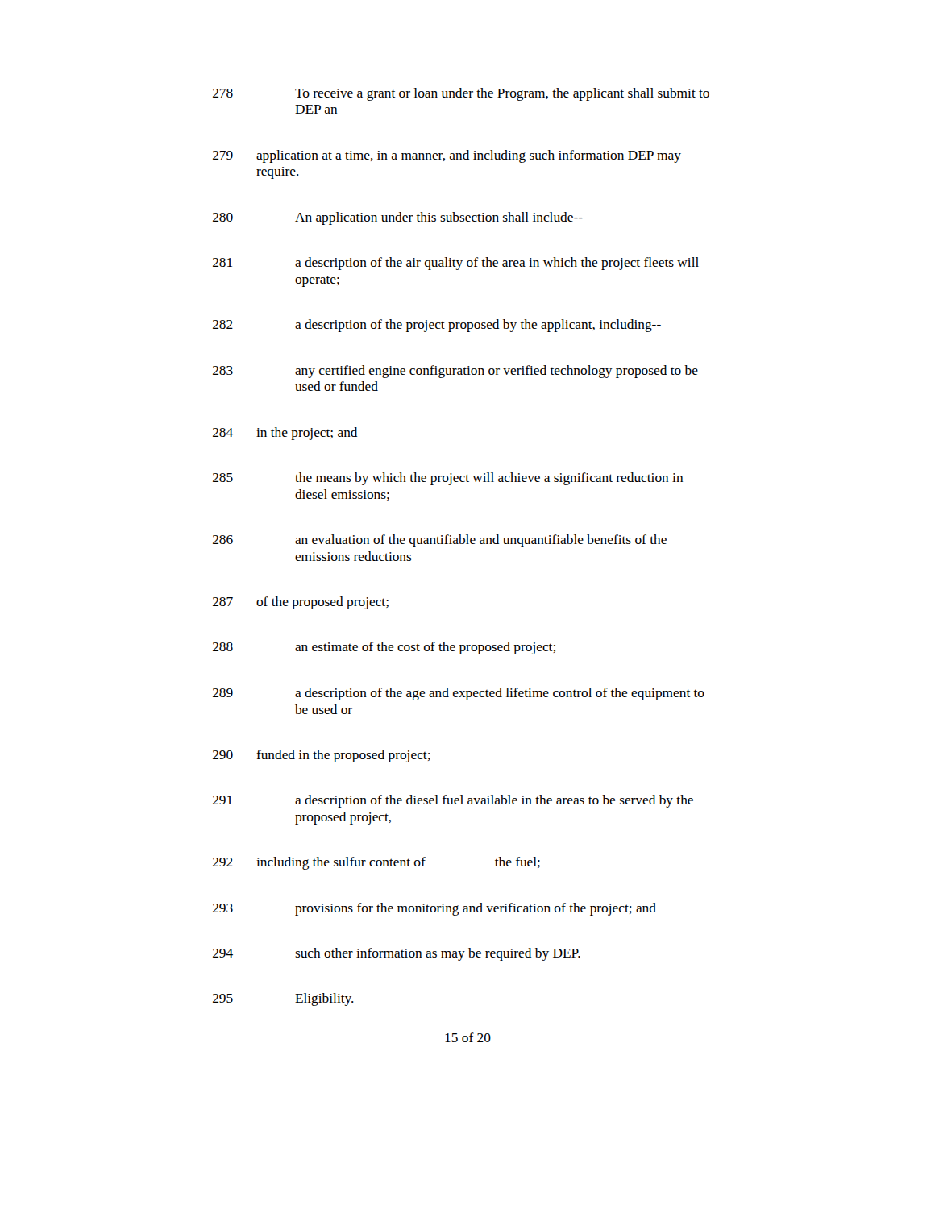278
To receive a grant or loan under the Program, the applicant shall submit to DEP an
279
application at a time, in a manner, and including such information DEP may require.
280
An application under this subsection shall include--
281
a description of the air quality of the area in which the project fleets will operate;
282
a description of the project proposed by the applicant, including--
283
any certified engine configuration or verified technology proposed to be used or funded
284
in the project; and
285
the means by which the project will achieve a significant reduction in diesel emissions;
286
an evaluation of the quantifiable and unquantifiable benefits of the emissions reductions
287
of the proposed project;
288
an estimate of the cost of the proposed project;
289
a description of the age and expected lifetime control of the equipment to be used or
290
funded in the proposed project;
291
a description of the diesel fuel available in the areas to be served by the proposed project,
292
including the sulfur content of the fuel;
293
provisions for the monitoring and verification of the project; and
294
such other information as may be required by DEP.
295
Eligibility.
15 of 20